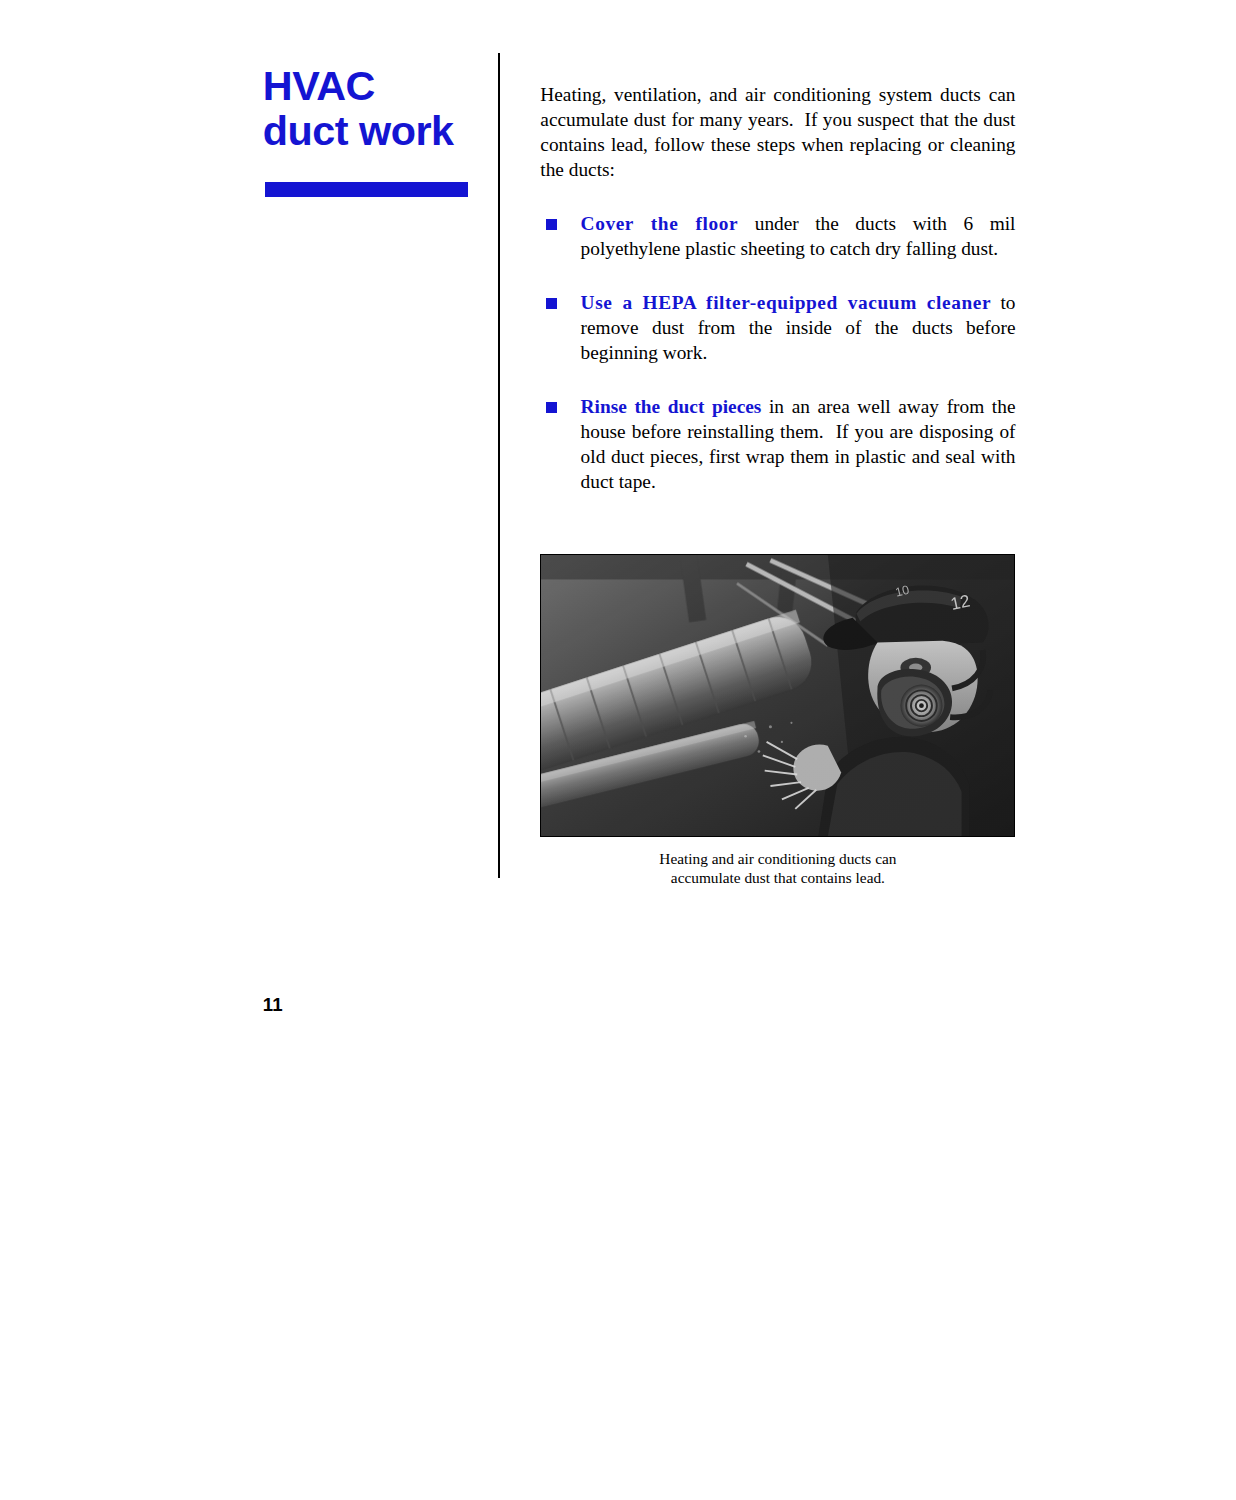HVAC
duct work
Heating, ventilation, and air conditioning system ducts can accumulate dust for many years. If you suspect that the dust contains lead, follow these steps when replacing or cleaning the ducts:
Cover the floor under the ducts with 6 mil polyethylene plastic sheeting to catch dry falling dust.
Use a HEPA filter-equipped vacuum cleaner to remove dust from the inside of the ducts before beginning work.
Rinse the duct pieces in an area well away from the house before reinstalling them. If you are disposing of old duct pieces, first wrap them in plastic and seal with duct tape.
12 10
Heating and air conditioning ducts can
accumulate dust that contains lead.
11